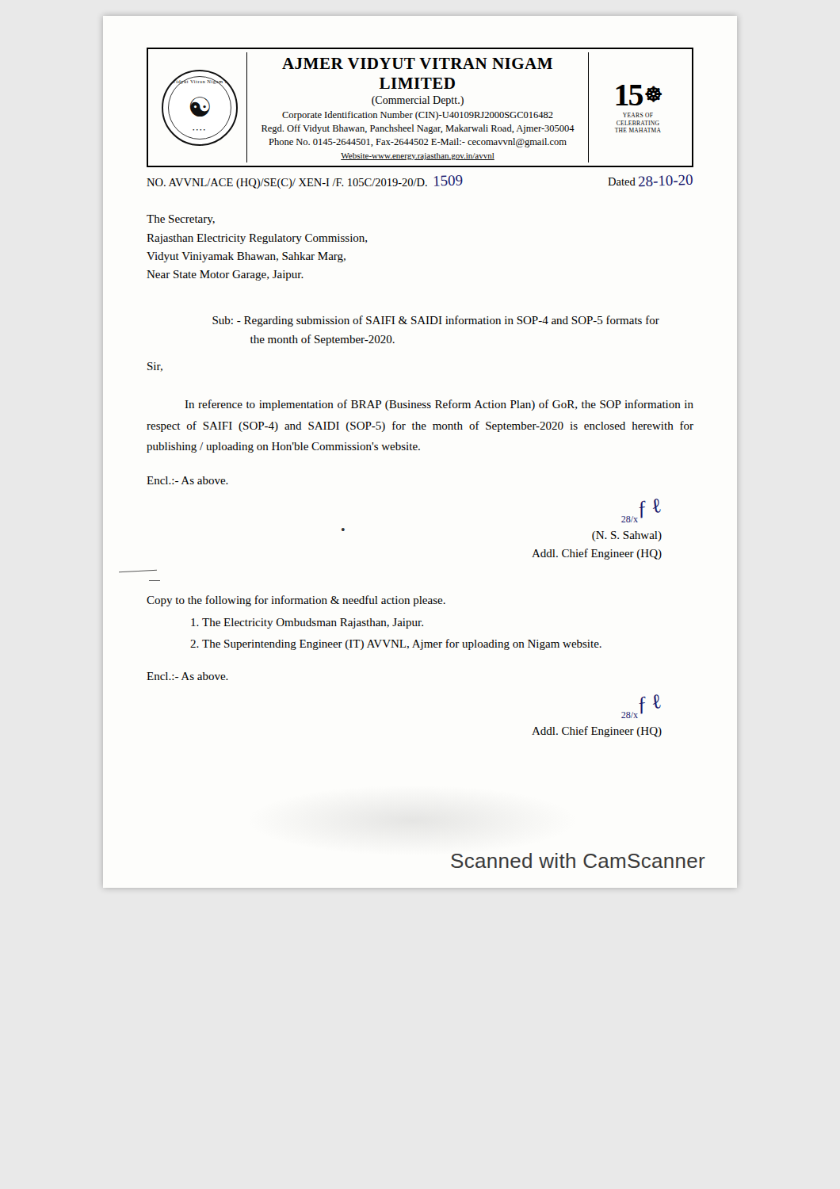Ajmer Vidyut Vitran Nigam Limited ☯ ••••
AJMER VIDYUT VITRAN NIGAM LIMITED
(Commercial Deptt.)
Corporate Identification Number (CIN)-U40109RJ2000SGC016482
Regd. Off Vidyut Bhawan, Panchsheel Nagar, Makarwali Road, Ajmer-305004
Phone No. 0145-2644501, Fax-2644502 E-Mail:- cecomavvnl@gmail.com
Website-www.energy.rajasthan.gov.in/avvnl
15☸
YEARS OF
CELEBRATING
THE MAHATMA
NO. AVVNL/ACE (HQ)/SE(C)/ XEN-I /F. 105C/2019-20/D. 1509 Dated 28-10-20
The Secretary,
Rajasthan Electricity Regulatory Commission,
Vidyut Viniyamak Bhawan, Sahkar Marg,
Near State Motor Garage, Jaipur.
Sub: - Regarding submission of SAIFI & SAIDI information in SOP-4 and SOP-5 formats for the month of September-2020.
Sir,
In reference to implementation of BRAP (Business Reform Action Plan) of GoR, the SOP information in respect of SAIFI (SOP-4) and SAIDI (SOP-5) for the month of September-2020 is enclosed herewith for publishing / uploading on Hon'ble Commission's website.
Encl.:- As above.
 ƒ ℓ 28/x (N. S. Sahwal) Addl. Chief Engineer (HQ)
Copy to the following for information & needful action please.
The Electricity Ombudsman Rajasthan, Jaipur.
The Superintending Engineer (IT) AVVNL, Ajmer for uploading on Nigam website.
Encl.:- As above.
 ƒ ℓ 28/x Addl. Chief Engineer (HQ)
•
Scanned with CamScanner